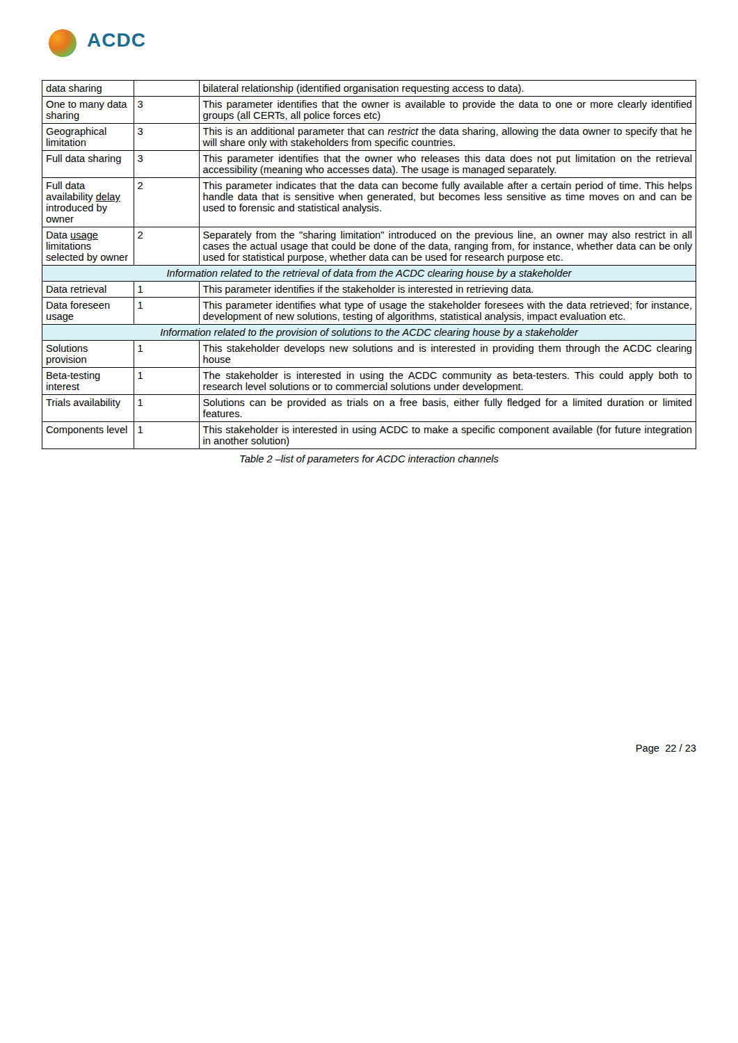ACDC
| data sharing | | bilateral relationship (identified organisation requesting access to data). |
| One to many data sharing | 3 | This parameter identifies that the owner is available to provide the data to one or more clearly identified groups (all CERTs, all police forces etc) |
| Geographical limitation | 3 | This is an additional parameter that can restrict the data sharing, allowing the data owner to specify that he will share only with stakeholders from specific countries. |
| Full data sharing | 3 | This parameter identifies that the owner who releases this data does not put limitation on the retrieval accessibility (meaning who accesses data). The usage is managed separately. |
| Full data availability delay introduced by owner | 2 | This parameter indicates that the data can become fully available after a certain period of time. This helps handle data that is sensitive when generated, but becomes less sensitive as time moves on and can be used to forensic and statistical analysis. |
| Data usage limitations selected by owner | 2 | Separately from the "sharing limitation" introduced on the previous line, an owner may also restrict in all cases the actual usage that could be done of the data, ranging from, for instance, whether data can be only used for statistical purpose, whether data can be used for research purpose etc. |
| Information related to the retrieval of data from the ACDC clearing house by a stakeholder |
| Data retrieval | 1 | This parameter identifies if the stakeholder is interested in retrieving data. |
| Data foreseen usage | 1 | This parameter identifies what type of usage the stakeholder foresees with the data retrieved; for instance, development of new solutions, testing of algorithms, statistical analysis, impact evaluation etc. |
| Information related to the provision of solutions to the ACDC clearing house by a stakeholder |
| Solutions provision | 1 | This stakeholder develops new solutions and is interested in providing them through the ACDC clearing house |
| Beta-testing interest | 1 | The stakeholder is interested in using the ACDC community as beta-testers. This could apply both to research level solutions or to commercial solutions under development. |
| Trials availability | 1 | Solutions can be provided as trials on a free basis, either fully fledged for a limited duration or limited features. |
| Components level | 1 | This stakeholder is interested in using ACDC to make a specific component available (for future integration in another solution) |
Table 2 –list of parameters for ACDC interaction channels
Page 22 / 23